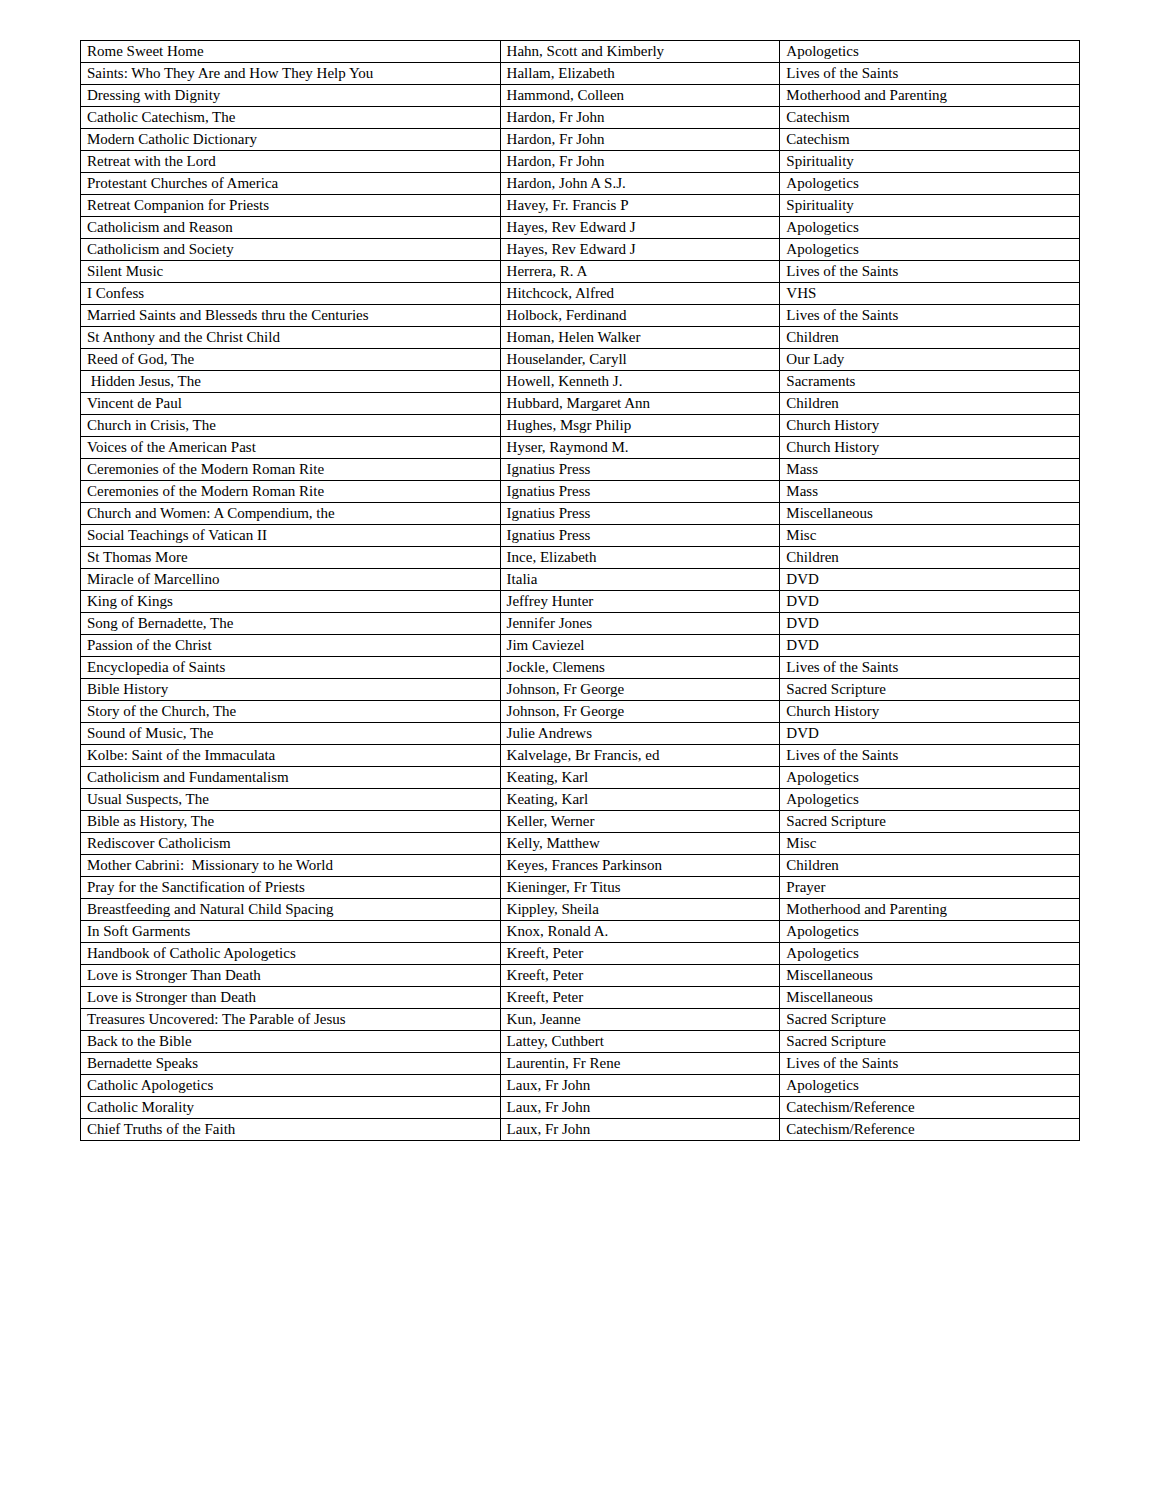| Rome Sweet Home | Hahn, Scott and Kimberly | Apologetics |
| Saints: Who They Are and How They Help You | Hallam, Elizabeth | Lives of the Saints |
| Dressing with Dignity | Hammond, Colleen | Motherhood and Parenting |
| Catholic Catechism, The | Hardon, Fr John | Catechism |
| Modern Catholic Dictionary | Hardon, Fr John | Catechism |
| Retreat with the Lord | Hardon, Fr John | Spirituality |
| Protestant Churches of America | Hardon, John A S.J. | Apologetics |
| Retreat Companion for Priests | Havey, Fr. Francis P | Spirituality |
| Catholicism and Reason | Hayes, Rev Edward J | Apologetics |
| Catholicism and Society | Hayes, Rev Edward J | Apologetics |
| Silent Music | Herrera, R. A | Lives of the Saints |
| I Confess | Hitchcock, Alfred | VHS |
| Married Saints and Blesseds thru the Centuries | Holbock, Ferdinand | Lives of the Saints |
| St Anthony and the Christ Child | Homan, Helen Walker | Children |
| Reed of God, The | Houselander, Caryll | Our Lady |
| Hidden Jesus, The | Howell, Kenneth J. | Sacraments |
| Vincent de Paul | Hubbard, Margaret Ann | Children |
| Church in Crisis, The | Hughes, Msgr Philip | Church History |
| Voices of the American Past | Hyser, Raymond M. | Church History |
| Ceremonies of the Modern Roman Rite | Ignatius Press | Mass |
| Ceremonies of the Modern Roman Rite | Ignatius Press | Mass |
| Church and Women: A Compendium, the | Ignatius Press | Miscellaneous |
| Social Teachings of Vatican II | Ignatius Press | Misc |
| St Thomas More | Ince, Elizabeth | Children |
| Miracle of Marcellino | Italia | DVD |
| King of Kings | Jeffrey Hunter | DVD |
| Song of Bernadette, The | Jennifer Jones | DVD |
| Passion of the Christ | Jim Caviezel | DVD |
| Encyclopedia of Saints | Jockle, Clemens | Lives of the Saints |
| Bible History | Johnson, Fr George | Sacred Scripture |
| Story of the Church, The | Johnson, Fr George | Church History |
| Sound of Music, The | Julie Andrews | DVD |
| Kolbe: Saint of the Immaculata | Kalvelage, Br Francis, ed | Lives of the Saints |
| Catholicism and Fundamentalism | Keating, Karl | Apologetics |
| Usual Suspects, The | Keating, Karl | Apologetics |
| Bible as History, The | Keller, Werner | Sacred Scripture |
| Rediscover Catholicism | Kelly, Matthew | Misc |
| Mother Cabrini: Missionary to he World | Keyes, Frances Parkinson | Children |
| Pray for the Sanctification of Priests | Kieninger, Fr Titus | Prayer |
| Breastfeeding and Natural Child Spacing | Kippley, Sheila | Motherhood and Parenting |
| In Soft Garments | Knox, Ronald A. | Apologetics |
| Handbook of Catholic Apologetics | Kreeft, Peter | Apologetics |
| Love is Stronger Than Death | Kreeft, Peter | Miscellaneous |
| Love is Stronger than Death | Kreeft, Peter | Miscellaneous |
| Treasures Uncovered: The Parable of Jesus | Kun, Jeanne | Sacred Scripture |
| Back to the Bible | Lattey, Cuthbert | Sacred Scripture |
| Bernadette Speaks | Laurentin, Fr Rene | Lives of the Saints |
| Catholic Apologetics | Laux, Fr John | Apologetics |
| Catholic Morality | Laux, Fr John | Catechism/Reference |
| Chief Truths of the Faith | Laux, Fr John | Catechism/Reference |